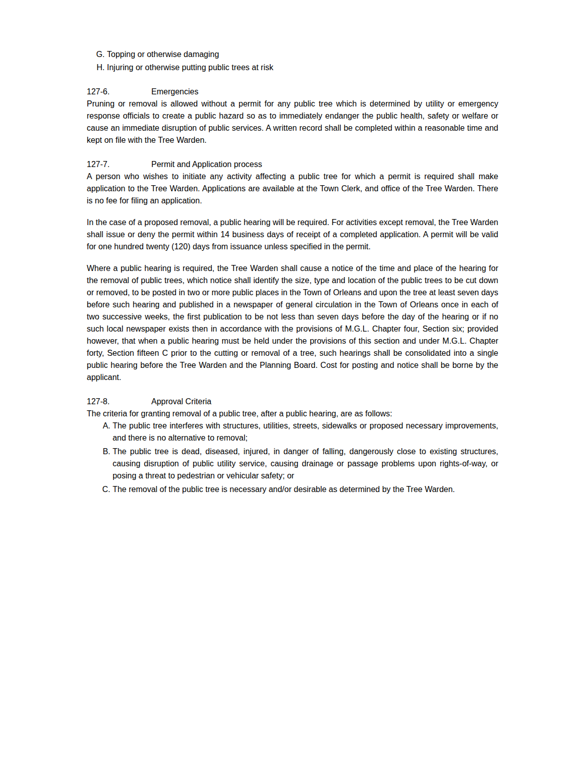Topping or otherwise damaging
Injuring or otherwise putting public trees at risk
127-6. Emergencies
Pruning or removal is allowed without a permit for any public tree which is determined by utility or emergency response officials to create a public hazard so as to immediately endanger the public health, safety or welfare or cause an immediate disruption of public services. A written record shall be completed within a reasonable time and kept on file with the Tree Warden.
127-7. Permit and Application process
A person who wishes to initiate any activity affecting a public tree for which a permit is required shall make application to the Tree Warden. Applications are available at the Town Clerk, and office of the Tree Warden. There is no fee for filing an application.
In the case of a proposed removal, a public hearing will be required. For activities except removal, the Tree Warden shall issue or deny the permit within 14 business days of receipt of a completed application. A permit will be valid for one hundred twenty (120) days from issuance unless specified in the permit.
Where a public hearing is required, the Tree Warden shall cause a notice of the time and place of the hearing for the removal of public trees, which notice shall identify the size, type and location of the public trees to be cut down or removed, to be posted in two or more public places in the Town of Orleans and upon the tree at least seven days before such hearing and published in a newspaper of general circulation in the Town of Orleans once in each of two successive weeks, the first publication to be not less than seven days before the day of the hearing or if no such local newspaper exists then in accordance with the provisions of M.G.L. Chapter four, Section six; provided however, that when a public hearing must be held under the provisions of this section and under M.G.L. Chapter forty, Section fifteen C prior to the cutting or removal of a tree, such hearings shall be consolidated into a single public hearing before the Tree Warden and the Planning Board. Cost for posting and notice shall be borne by the applicant.
127-8. Approval Criteria
The criteria for granting removal of a public tree, after a public hearing, are as follows:
The public tree interferes with structures, utilities, streets, sidewalks or proposed necessary improvements, and there is no alternative to removal;
The public tree is dead, diseased, injured, in danger of falling, dangerously close to existing structures, causing disruption of public utility service, causing drainage or passage problems upon rights-of-way, or posing a threat to pedestrian or vehicular safety; or
The removal of the public tree is necessary and/or desirable as determined by the Tree Warden.